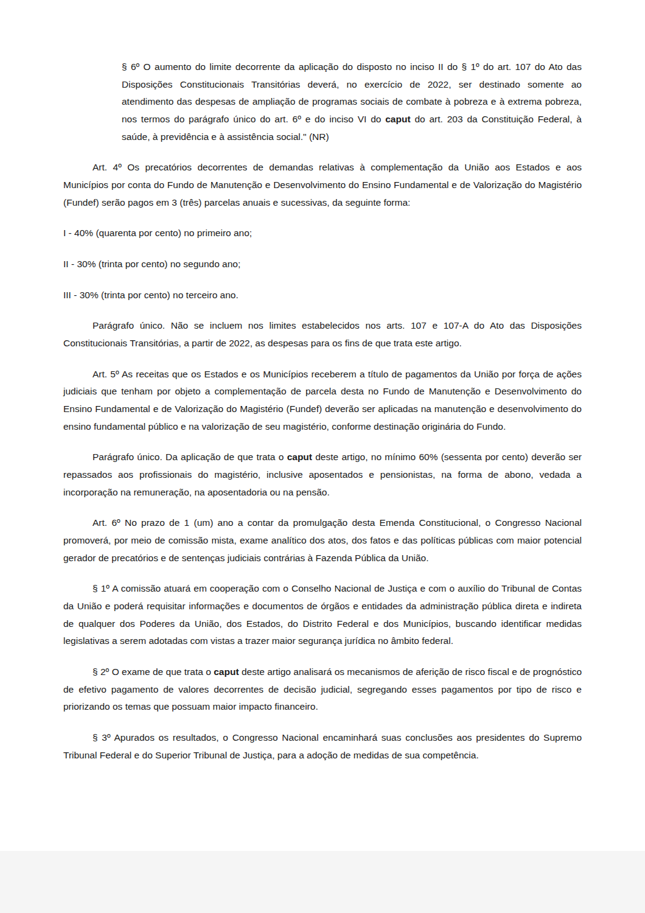§ 6º O aumento do limite decorrente da aplicação do disposto no inciso II do § 1º do art. 107 do Ato das Disposições Constitucionais Transitórias deverá, no exercício de 2022, ser destinado somente ao atendimento das despesas de ampliação de programas sociais de combate à pobreza e à extrema pobreza, nos termos do parágrafo único do art. 6º e do inciso VI do caput do art. 203 da Constituição Federal, à saúde, à previdência e à assistência social." (NR)
Art. 4º Os precatórios decorrentes de demandas relativas à complementação da União aos Estados e aos Municípios por conta do Fundo de Manutenção e Desenvolvimento do Ensino Fundamental e de Valorização do Magistério (Fundef) serão pagos em 3 (três) parcelas anuais e sucessivas, da seguinte forma:
I - 40% (quarenta por cento) no primeiro ano;
II - 30% (trinta por cento) no segundo ano;
III - 30% (trinta por cento) no terceiro ano.
Parágrafo único. Não se incluem nos limites estabelecidos nos arts. 107 e 107-A do Ato das Disposições Constitucionais Transitórias, a partir de 2022, as despesas para os fins de que trata este artigo.
Art. 5º As receitas que os Estados e os Municípios receberem a título de pagamentos da União por força de ações judiciais que tenham por objeto a complementação de parcela desta no Fundo de Manutenção e Desenvolvimento do Ensino Fundamental e de Valorização do Magistério (Fundef) deverão ser aplicadas na manutenção e desenvolvimento do ensino fundamental público e na valorização de seu magistério, conforme destinação originária do Fundo.
Parágrafo único. Da aplicação de que trata o caput deste artigo, no mínimo 60% (sessenta por cento) deverão ser repassados aos profissionais do magistério, inclusive aposentados e pensionistas, na forma de abono, vedada a incorporação na remuneração, na aposentadoria ou na pensão.
Art. 6º No prazo de 1 (um) ano a contar da promulgação desta Emenda Constitucional, o Congresso Nacional promoverá, por meio de comissão mista, exame analítico dos atos, dos fatos e das políticas públicas com maior potencial gerador de precatórios e de sentenças judiciais contrárias à Fazenda Pública da União.
§ 1º A comissão atuará em cooperação com o Conselho Nacional de Justiça e com o auxílio do Tribunal de Contas da União e poderá requisitar informações e documentos de órgãos e entidades da administração pública direta e indireta de qualquer dos Poderes da União, dos Estados, do Distrito Federal e dos Municípios, buscando identificar medidas legislativas a serem adotadas com vistas a trazer maior segurança jurídica no âmbito federal.
§ 2º O exame de que trata o caput deste artigo analisará os mecanismos de aferição de risco fiscal e de prognóstico de efetivo pagamento de valores decorrentes de decisão judicial, segregando esses pagamentos por tipo de risco e priorizando os temas que possuam maior impacto financeiro.
§ 3º Apurados os resultados, o Congresso Nacional encaminhará suas conclusões aos presidentes do Supremo Tribunal Federal e do Superior Tribunal de Justiça, para a adoção de medidas de sua competência.